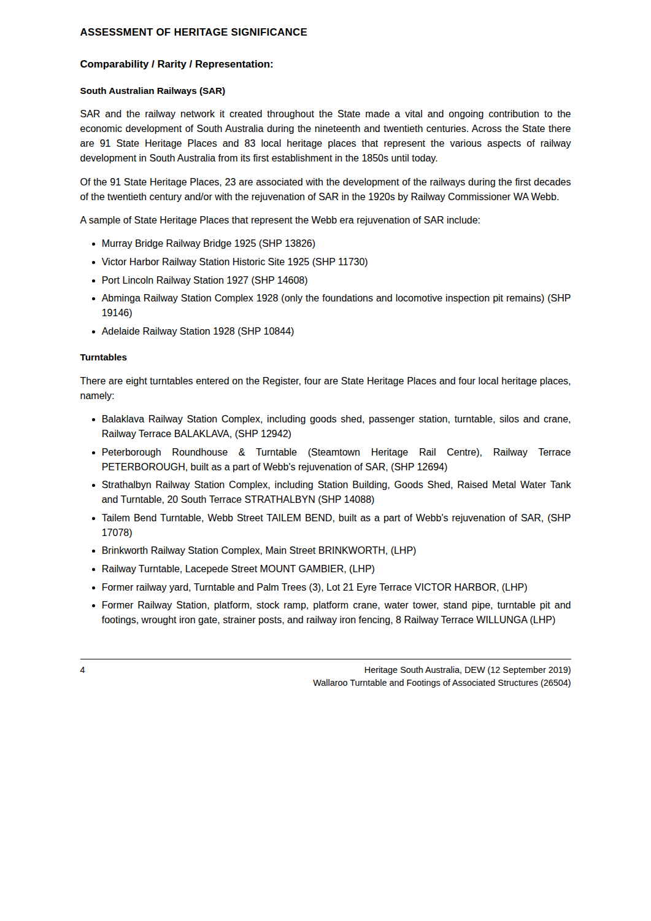ASSESSMENT OF HERITAGE SIGNIFICANCE
Comparability / Rarity / Representation:
South Australian Railways (SAR)
SAR and the railway network it created throughout the State made a vital and ongoing contribution to the economic development of South Australia during the nineteenth and twentieth centuries. Across the State there are 91 State Heritage Places and 83 local heritage places that represent the various aspects of railway development in South Australia from its first establishment in the 1850s until today.
Of the 91 State Heritage Places, 23 are associated with the development of the railways during the first decades of the twentieth century and/or with the rejuvenation of SAR in the 1920s by Railway Commissioner WA Webb.
A sample of State Heritage Places that represent the Webb era rejuvenation of SAR include:
Murray Bridge Railway Bridge 1925 (SHP 13826)
Victor Harbor Railway Station Historic Site 1925 (SHP 11730)
Port Lincoln Railway Station 1927 (SHP 14608)
Abminga Railway Station Complex 1928 (only the foundations and locomotive inspection pit remains) (SHP 19146)
Adelaide Railway Station 1928 (SHP 10844)
Turntables
There are eight turntables entered on the Register, four are State Heritage Places and four local heritage places, namely:
Balaklava Railway Station Complex, including goods shed, passenger station, turntable, silos and crane, Railway Terrace BALAKLAVA, (SHP 12942)
Peterborough Roundhouse & Turntable (Steamtown Heritage Rail Centre), Railway Terrace PETERBOROUGH, built as a part of Webb's rejuvenation of SAR, (SHP 12694)
Strathalbyn Railway Station Complex, including Station Building, Goods Shed, Raised Metal Water Tank and Turntable, 20 South Terrace STRATHALBYN (SHP 14088)
Tailem Bend Turntable, Webb Street TAILEM BEND, built as a part of Webb's rejuvenation of SAR, (SHP 17078)
Brinkworth Railway Station Complex, Main Street BRINKWORTH, (LHP)
Railway Turntable, Lacepede Street MOUNT GAMBIER, (LHP)
Former railway yard, Turntable and Palm Trees (3), Lot 21 Eyre Terrace VICTOR HARBOR, (LHP)
Former Railway Station, platform, stock ramp, platform crane, water tower, stand pipe, turntable pit and footings, wrought iron gate, strainer posts, and railway iron fencing, 8 Railway Terrace WILLUNGA (LHP)
4
Heritage South Australia, DEW (12 September 2019)
Wallaroo Turntable and Footings of Associated Structures (26504)